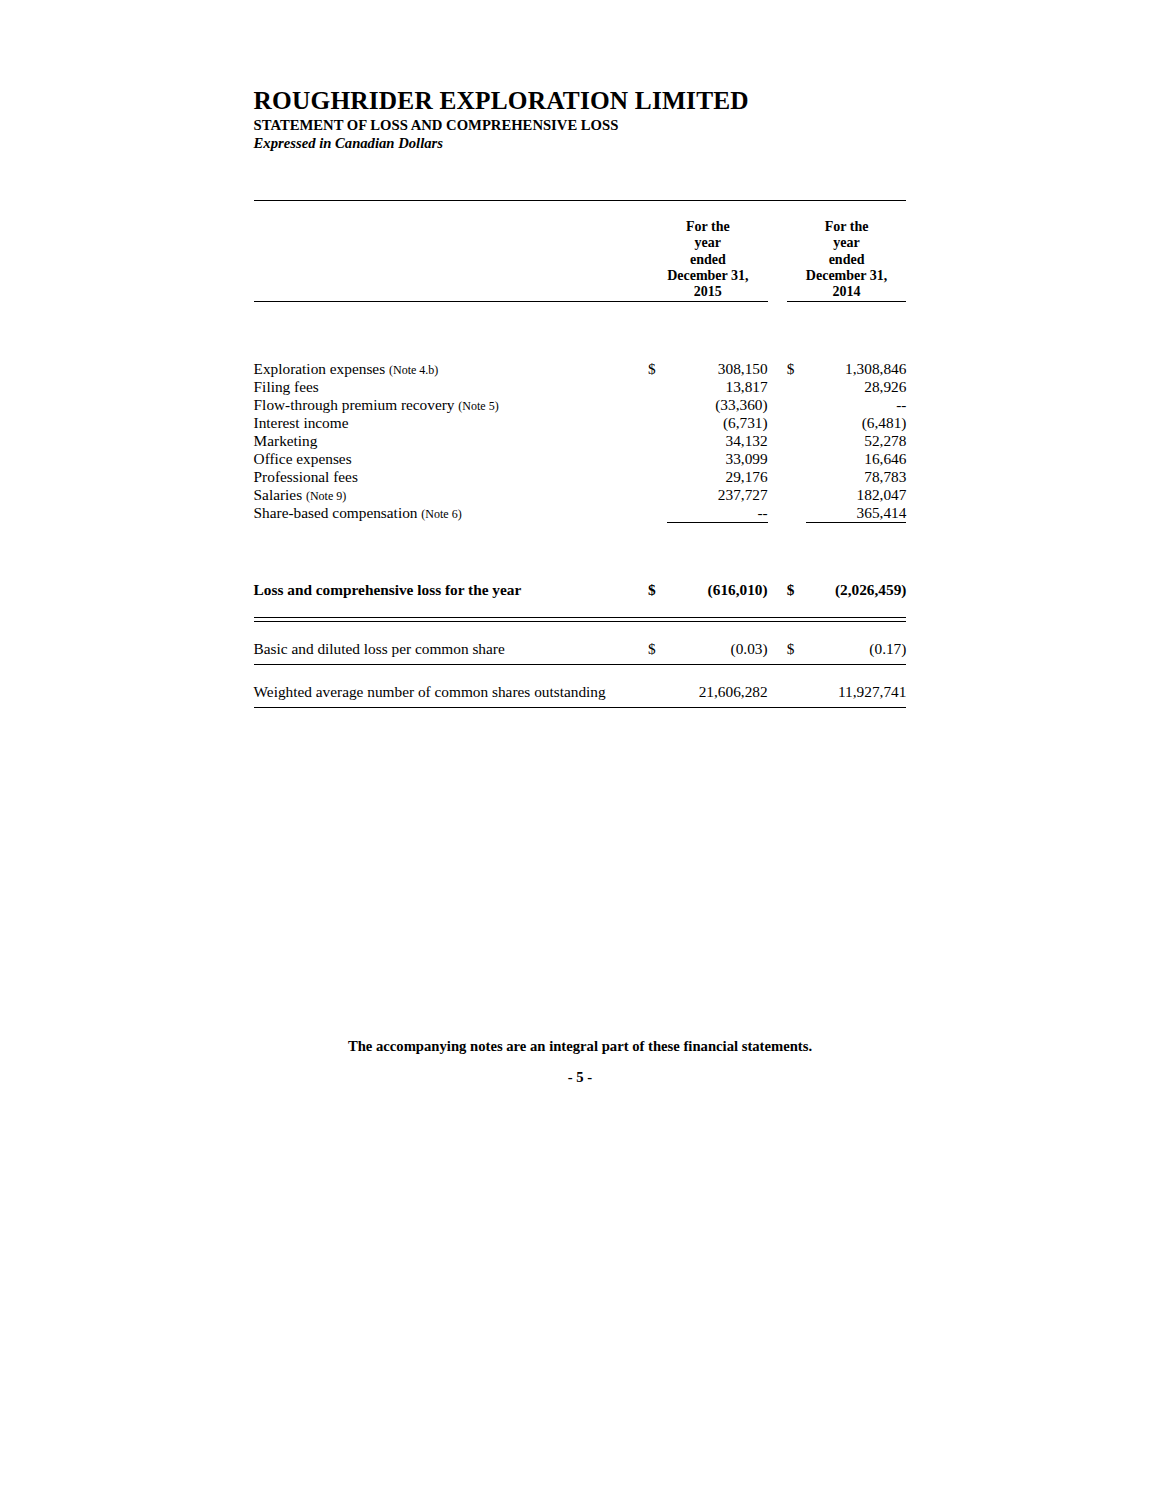ROUGHRIDER EXPLORATION LIMITED
STATEMENT OF LOSS AND COMPREHENSIVE LOSS
Expressed in Canadian Dollars
| | | For the year ended December 31, 2015 | | For the year ended December 31, 2014 |
| Exploration expenses (Note 4.b) | | $ | 308,150 | | $ | 1,308,846 |
| Filing fees | | | 13,817 | | | 28,926 |
| Flow-through premium recovery (Note 5) | | | (33,360) | | | -- |
| Interest income | | | (6,731) | | | (6,481) |
| Marketing | | | 34,132 | | | 52,278 |
| Office expenses | | | 33,099 | | | 16,646 |
| Professional fees | | | 29,176 | | | 78,783 |
| Salaries (Note 9) | | | 237,727 | | | 182,047 |
| Share-based compensation (Note 6) | | | -- | | | 365,414 |
| Loss and comprehensive loss for the year | | $ | (616,010) | | $ | (2,026,459) |
| Basic and diluted loss per common share | | $ | (0.03) | | $ | (0.17) |
| Weighted average number of common shares outstanding | | | 21,606,282 | | | 11,927,741 |
The accompanying notes are an integral part of these financial statements.
- 5 -